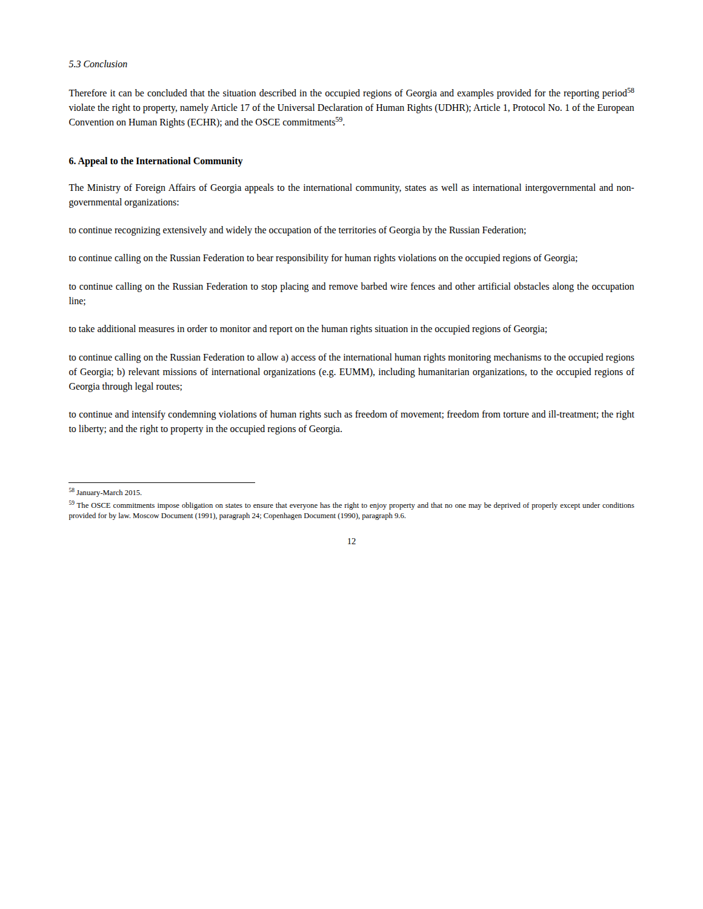5.3 Conclusion
Therefore it can be concluded that the situation described in the occupied regions of Georgia and examples provided for the reporting period58 violate the right to property, namely Article 17 of the Universal Declaration of Human Rights (UDHR); Article 1, Protocol No. 1 of the European Convention on Human Rights (ECHR); and the OSCE commitments59.
6. Appeal to the International Community
The Ministry of Foreign Affairs of Georgia appeals to the international community, states as well as international intergovernmental and non-governmental organizations:
to continue recognizing extensively and widely the occupation of the territories of Georgia by the Russian Federation;
to continue calling on the Russian Federation to bear responsibility for human rights violations on the occupied regions of Georgia;
to continue calling on the Russian Federation to stop placing and remove barbed wire fences and other artificial obstacles along the occupation line;
to take additional measures in order to monitor and report on the human rights situation in the occupied regions of Georgia;
to continue calling on the Russian Federation to allow a) access of the international human rights monitoring mechanisms to the occupied regions of Georgia; b) relevant missions of international organizations (e.g. EUMM), including humanitarian organizations, to the occupied regions of Georgia through legal routes;
to continue and intensify condemning violations of human rights such as freedom of movement; freedom from torture and ill-treatment; the right to liberty; and the right to property in the occupied regions of Georgia.
58 January-March 2015.
59 The OSCE commitments impose obligation on states to ensure that everyone has the right to enjoy property and that no one may be deprived of properly except under conditions provided for by law. Moscow Document (1991), paragraph 24; Copenhagen Document (1990), paragraph 9.6.
12